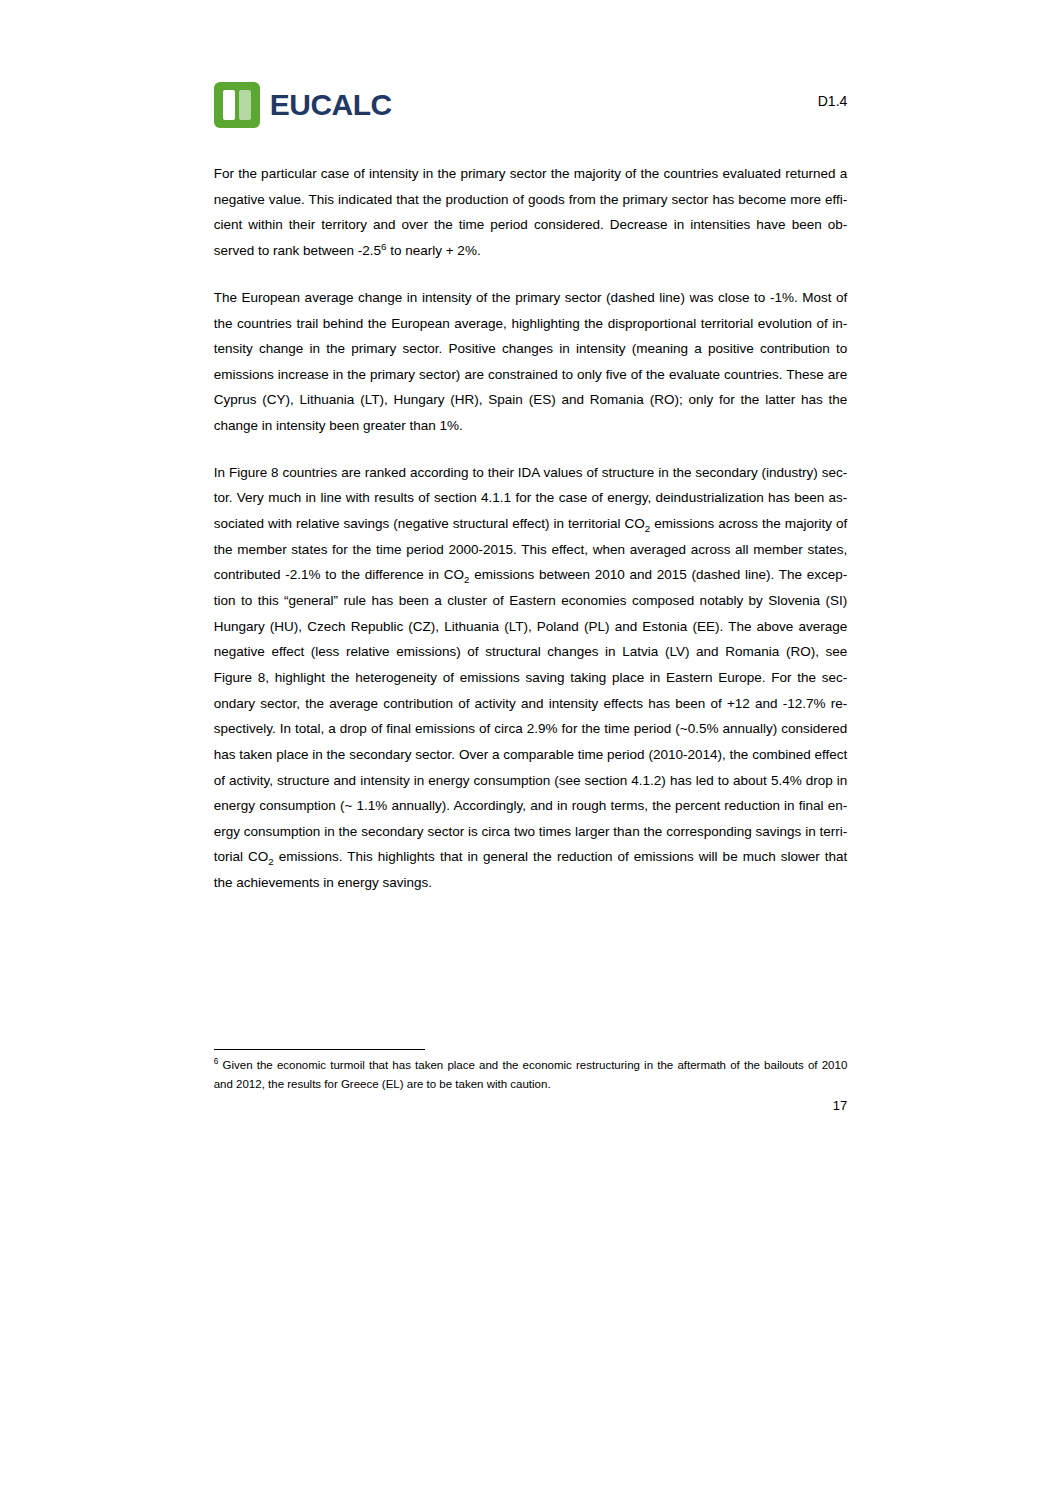EU CALC
D1.4
For the particular case of intensity in the primary sector the majority of the countries evaluated returned a negative value. This indicated that the production of goods from the primary sector has become more efficient within their territory and over the time period considered. Decrease in intensities have been observed to rank between -2.56 to nearly + 2%.
The European average change in intensity of the primary sector (dashed line) was close to -1%. Most of the countries trail behind the European average, highlighting the disproportional territorial evolution of intensity change in the primary sector. Positive changes in intensity (meaning a positive contribution to emissions increase in the primary sector) are constrained to only five of the evaluate countries. These are Cyprus (CY), Lithuania (LT), Hungary (HR), Spain (ES) and Romania (RO); only for the latter has the change in intensity been greater than 1%.
In Figure 8 countries are ranked according to their IDA values of structure in the secondary (industry) sector. Very much in line with results of section 4.1.1 for the case of energy, deindustrialization has been associated with relative savings (negative structural effect) in territorial CO2 emissions across the majority of the member states for the time period 2000-2015. This effect, when averaged across all member states, contributed -2.1% to the difference in CO2 emissions between 2010 and 2015 (dashed line). The exception to this “general” rule has been a cluster of Eastern economies composed notably by Slovenia (SI) Hungary (HU), Czech Republic (CZ), Lithuania (LT), Poland (PL) and Estonia (EE). The above average negative effect (less relative emissions) of structural changes in Latvia (LV) and Romania (RO), see Figure 8, highlight the heterogeneity of emissions saving taking place in Eastern Europe. For the secondary sector, the average contribution of activity and intensity effects has been of +12 and -12.7% respectively. In total, a drop of final emissions of circa 2.9% for the time period (~0.5% annually) considered has taken place in the secondary sector. Over a comparable time period (2010-2014), the combined effect of activity, structure and intensity in energy consumption (see section 4.1.2) has led to about 5.4% drop in energy consumption (~ 1.1% annually). Accordingly, and in rough terms, the percent reduction in final energy consumption in the secondary sector is circa two times larger than the corresponding savings in territorial CO2 emissions. This highlights that in general the reduction of emissions will be much slower that the achievements in energy savings.
6 Given the economic turmoil that has taken place and the economic restructuring in the aftermath of the bailouts of 2010 and 2012, the results for Greece (EL) are to be taken with caution.
17